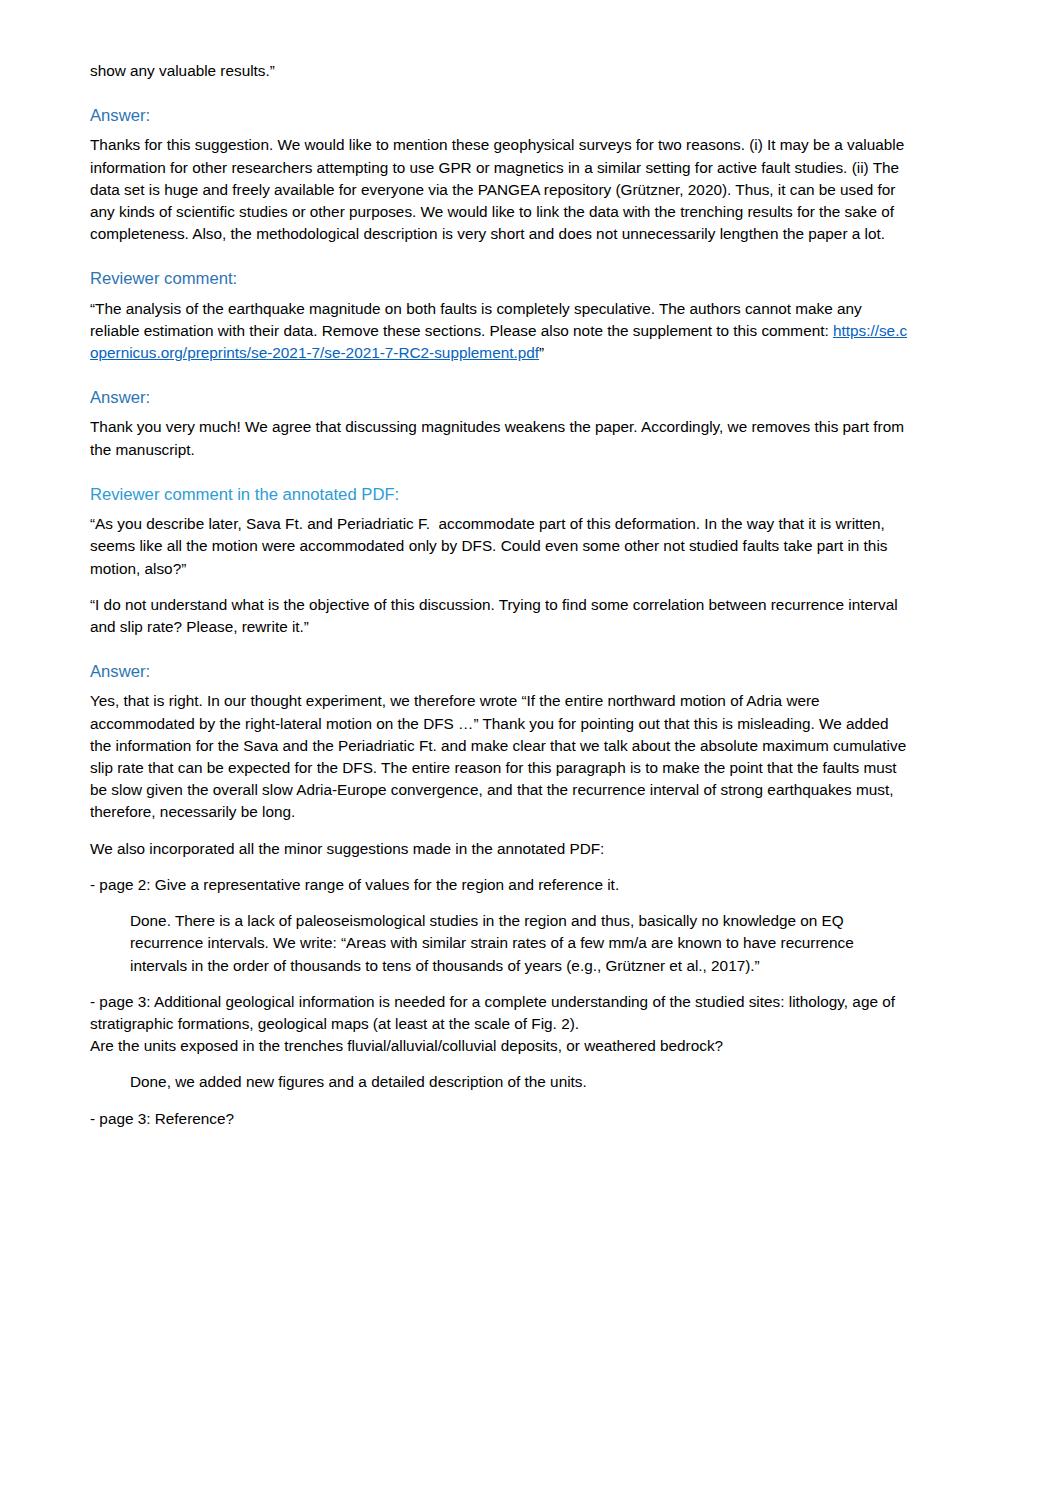show any valuable results.”
Answer:
Thanks for this suggestion. We would like to mention these geophysical surveys for two reasons. (i) It may be a valuable information for other researchers attempting to use GPR or magnetics in a similar setting for active fault studies. (ii) The data set is huge and freely available for everyone via the PANGEA repository (Grützner, 2020). Thus, it can be used for any kinds of scientific studies or other purposes. We would like to link the data with the trenching results for the sake of completeness. Also, the methodological description is very short and does not unnecessarily lengthen the paper a lot.
Reviewer comment:
“The analysis of the earthquake magnitude on both faults is completely speculative. The authors cannot make any reliable estimation with their data. Remove these sections. Please also note the supplement to this comment: https://se.copernicus.org/preprints/se-2021-7/se-2021-7-RC2-supplement.pdf”
Answer:
Thank you very much! We agree that discussing magnitudes weakens the paper. Accordingly, we removes this part from the manuscript.
Reviewer comment in the annotated PDF:
“As you describe later, Sava Ft. and Periadriatic F. accommodate part of this deformation. In the way that it is written, seems like all the motion were accommodated only by DFS. Could even some other not studied faults take part in this motion, also?”
“I do not understand what is the objective of this discussion. Trying to find some correlation between recurrence interval and slip rate? Please, rewrite it.”
Answer:
Yes, that is right. In our thought experiment, we therefore wrote “If the entire northward motion of Adria were accommodated by the right-lateral motion on the DFS …” Thank you for pointing out that this is misleading. We added the information for the Sava and the Periadriatic Ft. and make clear that we talk about the absolute maximum cumulative slip rate that can be expected for the DFS. The entire reason for this paragraph is to make the point that the faults must be slow given the overall slow Adria-Europe convergence, and that the recurrence interval of strong earthquakes must, therefore, necessarily be long.
We also incorporated all the minor suggestions made in the annotated PDF:
- page 2: Give a representative range of values for the region and reference it.
Done. There is a lack of paleoseismological studies in the region and thus, basically no knowledge on EQ recurrence intervals. We write: “Areas with similar strain rates of a few mm/a are known to have recurrence intervals in the order of thousands to tens of thousands of years (e.g., Grützner et al., 2017).”
- page 3: Additional geological information is needed for a complete understanding of the studied sites: lithology, age of stratigraphic formations, geological maps (at least at the scale of Fig. 2).
Are the units exposed in the trenches fluvial/alluvial/colluvial deposits, or weathered bedrock?
Done, we added new figures and a detailed description of the units.
- page 3: Reference?